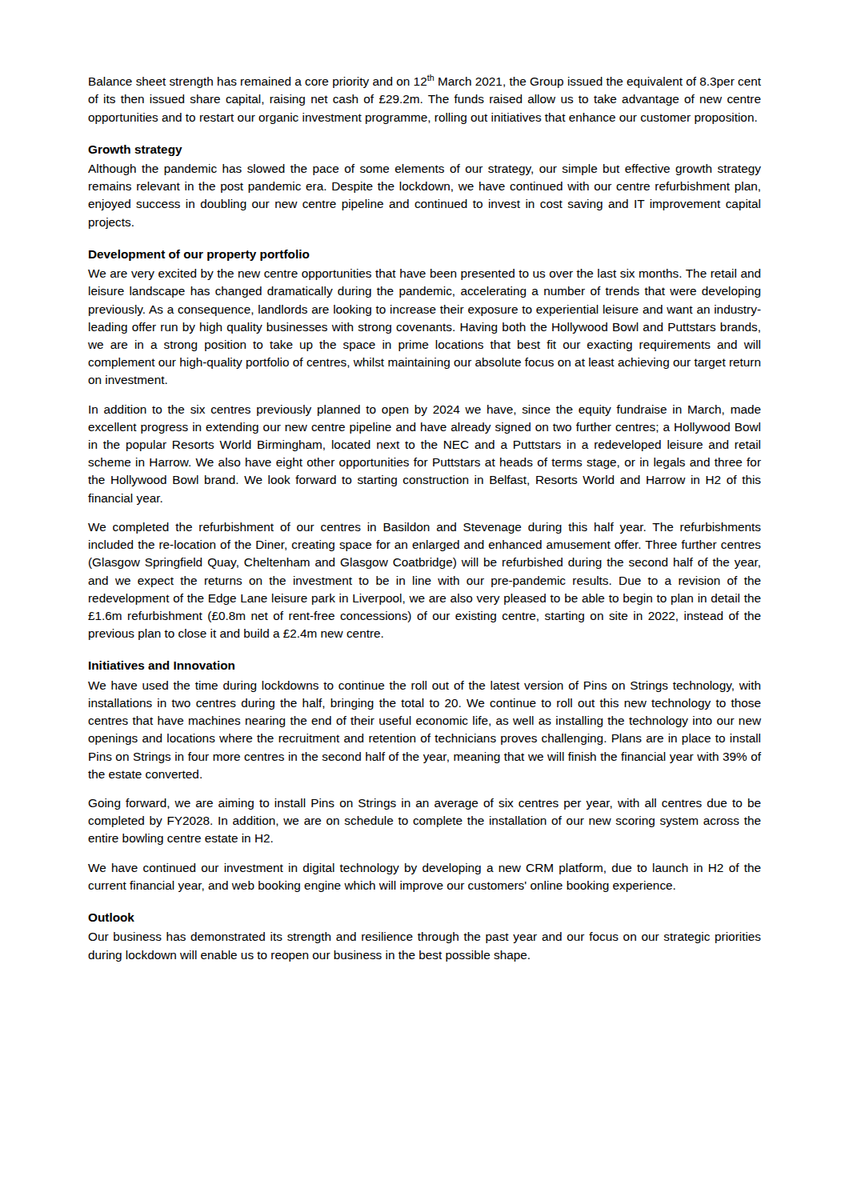Balance sheet strength has remained a core priority and on 12th March 2021, the Group issued the equivalent of 8.3per cent of its then issued share capital, raising net cash of £29.2m. The funds raised allow us to take advantage of new centre opportunities and to restart our organic investment programme, rolling out initiatives that enhance our customer proposition.
Growth strategy
Although the pandemic has slowed the pace of some elements of our strategy, our simple but effective growth strategy remains relevant in the post pandemic era. Despite the lockdown, we have continued with our centre refurbishment plan, enjoyed success in doubling our new centre pipeline and continued to invest in cost saving and IT improvement capital projects.
Development of our property portfolio
We are very excited by the new centre opportunities that have been presented to us over the last six months. The retail and leisure landscape has changed dramatically during the pandemic, accelerating a number of trends that were developing previously. As a consequence, landlords are looking to increase their exposure to experiential leisure and want an industry-leading offer run by high quality businesses with strong covenants. Having both the Hollywood Bowl and Puttstars brands, we are in a strong position to take up the space in prime locations that best fit our exacting requirements and will complement our high-quality portfolio of centres, whilst maintaining our absolute focus on at least achieving our target return on investment.
In addition to the six centres previously planned to open by 2024 we have, since the equity fundraise in March, made excellent progress in extending our new centre pipeline and have already signed on two further centres; a Hollywood Bowl in the popular Resorts World Birmingham, located next to the NEC and a Puttstars in a redeveloped leisure and retail scheme in Harrow. We also have eight other opportunities for Puttstars at heads of terms stage, or in legals and three for the Hollywood Bowl brand. We look forward to starting construction in Belfast, Resorts World and Harrow in H2 of this financial year.
We completed the refurbishment of our centres in Basildon and Stevenage during this half year. The refurbishments included the re-location of the Diner, creating space for an enlarged and enhanced amusement offer. Three further centres (Glasgow Springfield Quay, Cheltenham and Glasgow Coatbridge) will be refurbished during the second half of the year, and we expect the returns on the investment to be in line with our pre-pandemic results. Due to a revision of the redevelopment of the Edge Lane leisure park in Liverpool, we are also very pleased to be able to begin to plan in detail the £1.6m refurbishment (£0.8m net of rent-free concessions) of our existing centre, starting on site in 2022, instead of the previous plan to close it and build a £2.4m new centre.
Initiatives and Innovation
We have used the time during lockdowns to continue the roll out of the latest version of Pins on Strings technology, with installations in two centres during the half, bringing the total to 20. We continue to roll out this new technology to those centres that have machines nearing the end of their useful economic life, as well as installing the technology into our new openings and locations where the recruitment and retention of technicians proves challenging. Plans are in place to install Pins on Strings in four more centres in the second half of the year, meaning that we will finish the financial year with 39% of the estate converted.
Going forward, we are aiming to install Pins on Strings in an average of six centres per year, with all centres due to be completed by FY2028. In addition, we are on schedule to complete the installation of our new scoring system across the entire bowling centre estate in H2.
We have continued our investment in digital technology by developing a new CRM platform, due to launch in H2 of the current financial year, and web booking engine which will improve our customers' online booking experience.
Outlook
Our business has demonstrated its strength and resilience through the past year and our focus on our strategic priorities during lockdown will enable us to reopen our business in the best possible shape.